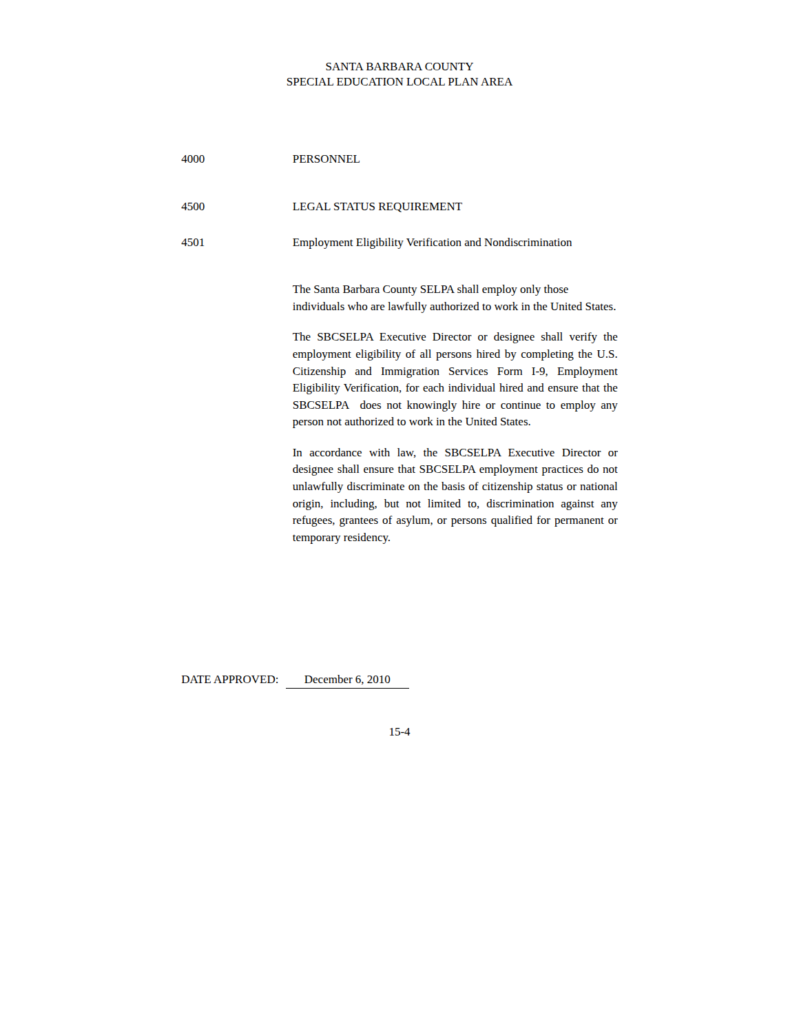SANTA BARBARA COUNTY
SPECIAL EDUCATION LOCAL PLAN AREA
4000
PERSONNEL
4500
LEGAL STATUS REQUIREMENT
4501
Employment Eligibility Verification and Nondiscrimination
The Santa Barbara County SELPA shall employ only those individuals who are lawfully authorized to work in the United States.
The SBCSELPA Executive Director or designee shall verify the employment eligibility of all persons hired by completing the U.S. Citizenship and Immigration Services Form I-9, Employment Eligibility Verification, for each individual hired and ensure that the SBCSELPA does not knowingly hire or continue to employ any person not authorized to work in the United States.
In accordance with law, the SBCSELPA Executive Director or designee shall ensure that SBCSELPA employment practices do not unlawfully discriminate on the basis of citizenship status or national origin, including, but not limited to, discrimination against any refugees, grantees of asylum, or persons qualified for permanent or temporary residency.
DATE APPROVED: December 6, 2010
15-4